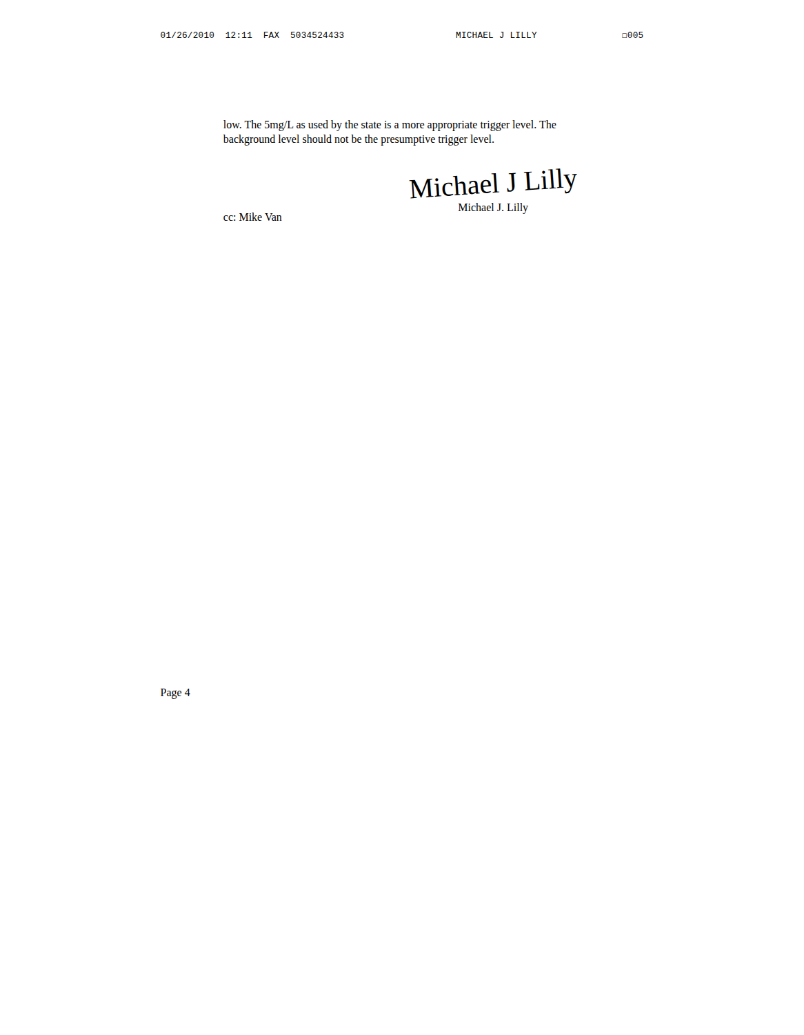01/26/2010 12:11 FAX 5034524433 MICHAEL J LILLY ☐005
low. The 5mg/L as used by the state is a more appropriate trigger level. The background level should not be the presumptive trigger level.
cc: Mike Van
Michael J Lilly
Michael J. Lilly
Page 4